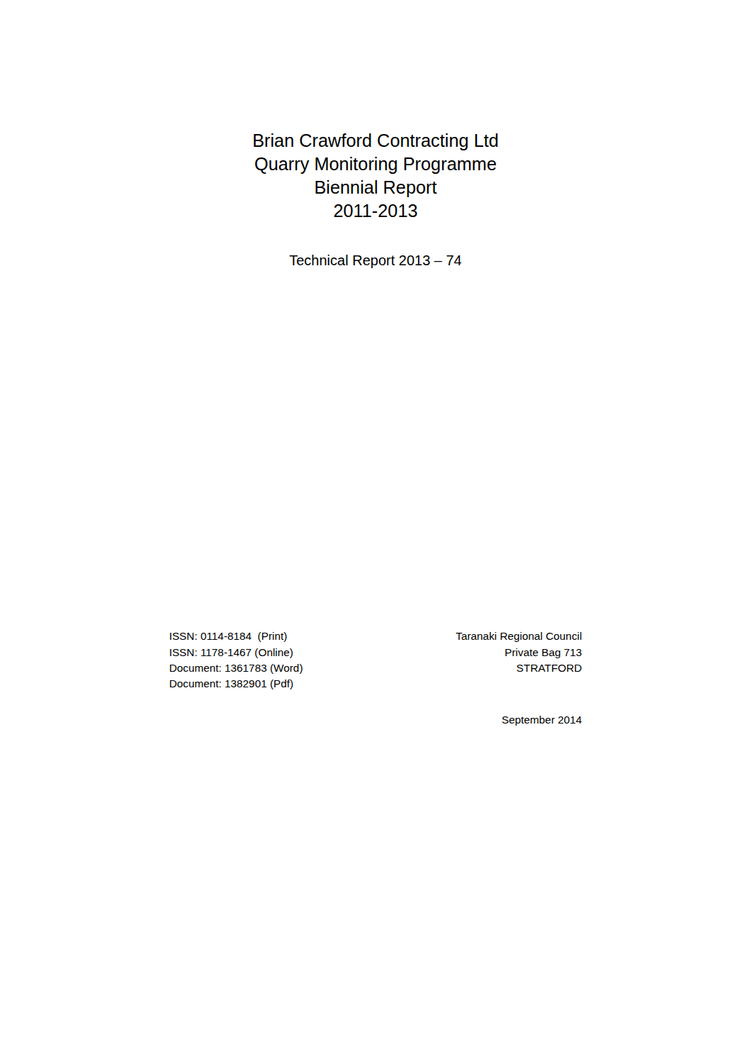Brian Crawford Contracting Ltd Quarry Monitoring Programme Biennial Report 2011-2013
Technical Report 2013 – 74
ISSN: 0114-8184 (Print)
ISSN: 1178-1467 (Online)
Document: 1361783 (Word)
Document: 1382901 (Pdf)
Taranaki Regional Council
Private Bag 713
STRATFORD
September 2014